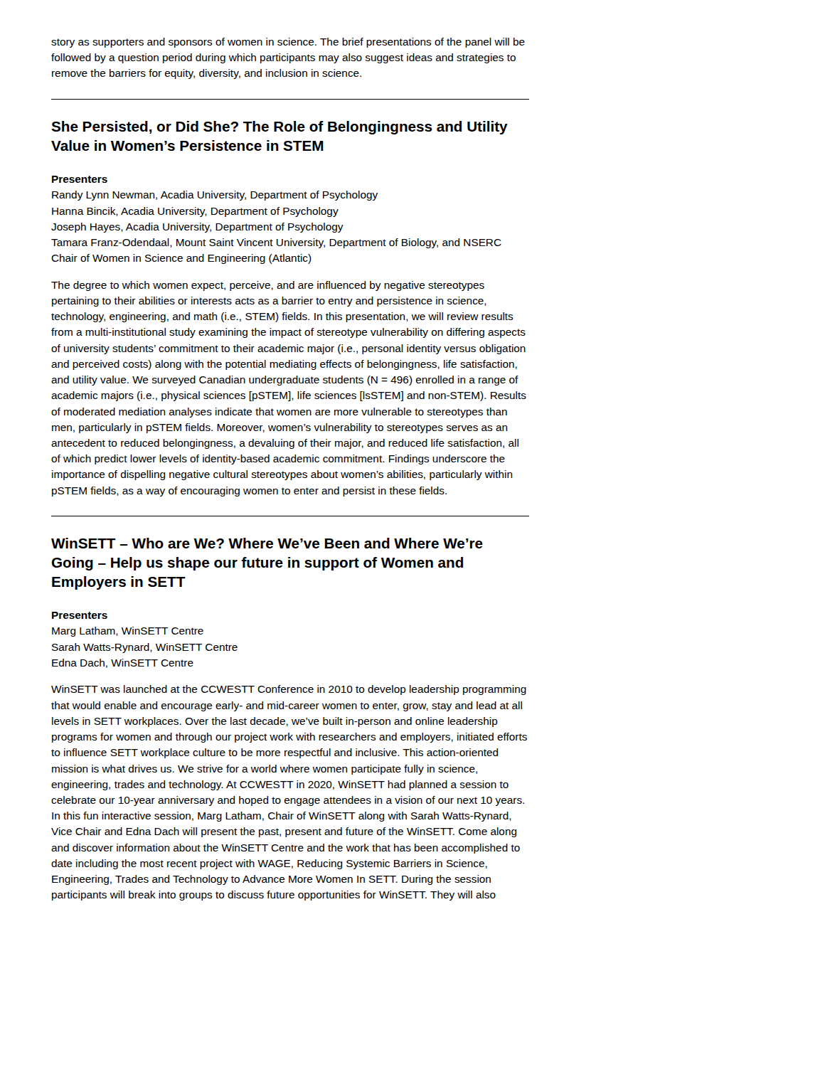story as supporters and sponsors of women in science. The brief presentations of the panel will be followed by a question period during which participants may also suggest ideas and strategies to remove the barriers for equity, diversity, and inclusion in science.
She Persisted, or Did She? The Role of Belongingness and Utility Value in Women’s Persistence in STEM
Presenters
Randy Lynn Newman, Acadia University, Department of Psychology
Hanna Bincik, Acadia University, Department of Psychology
Joseph Hayes, Acadia University, Department of Psychology
Tamara Franz-Odendaal, Mount Saint Vincent University, Department of Biology, and NSERC Chair of Women in Science and Engineering (Atlantic)
The degree to which women expect, perceive, and are influenced by negative stereotypes pertaining to their abilities or interests acts as a barrier to entry and persistence in science, technology, engineering, and math (i.e., STEM) fields. In this presentation, we will review results from a multi-institutional study examining the impact of stereotype vulnerability on differing aspects of university students’ commitment to their academic major (i.e., personal identity versus obligation and perceived costs) along with the potential mediating effects of belongingness, life satisfaction, and utility value. We surveyed Canadian undergraduate students (N = 496) enrolled in a range of academic majors (i.e., physical sciences [pSTEM], life sciences [lsSTEM] and non-STEM). Results of moderated mediation analyses indicate that women are more vulnerable to stereotypes than men, particularly in pSTEM fields. Moreover, women’s vulnerability to stereotypes serves as an antecedent to reduced belongingness, a devaluing of their major, and reduced life satisfaction, all of which predict lower levels of identity-based academic commitment. Findings underscore the importance of dispelling negative cultural stereotypes about women’s abilities, particularly within pSTEM fields, as a way of encouraging women to enter and persist in these fields.
WinSETT – Who are We? Where We’ve Been and Where We’re Going – Help us shape our future in support of Women and Employers in SETT
Presenters
Marg Latham, WinSETT Centre
Sarah Watts-Rynard, WinSETT Centre
Edna Dach, WinSETT Centre
WinSETT was launched at the CCWESTT Conference in 2010 to develop leadership programming that would enable and encourage early- and mid-career women to enter, grow, stay and lead at all levels in SETT workplaces. Over the last decade, we’ve built in-person and online leadership programs for women and through our project work with researchers and employers, initiated efforts to influence SETT workplace culture to be more respectful and inclusive. This action-oriented mission is what drives us. We strive for a world where women participate fully in science, engineering, trades and technology. At CCWESTT in 2020, WinSETT had planned a session to celebrate our 10-year anniversary and hoped to engage attendees in a vision of our next 10 years. In this fun interactive session, Marg Latham, Chair of WinSETT along with Sarah Watts-Rynard, Vice Chair and Edna Dach will present the past, present and future of the WinSETT. Come along and discover information about the WinSETT Centre and the work that has been accomplished to date including the most recent project with WAGE, Reducing Systemic Barriers in Science, Engineering, Trades and Technology to Advance More Women In SETT. During the session participants will break into groups to discuss future opportunities for WinSETT. They will also